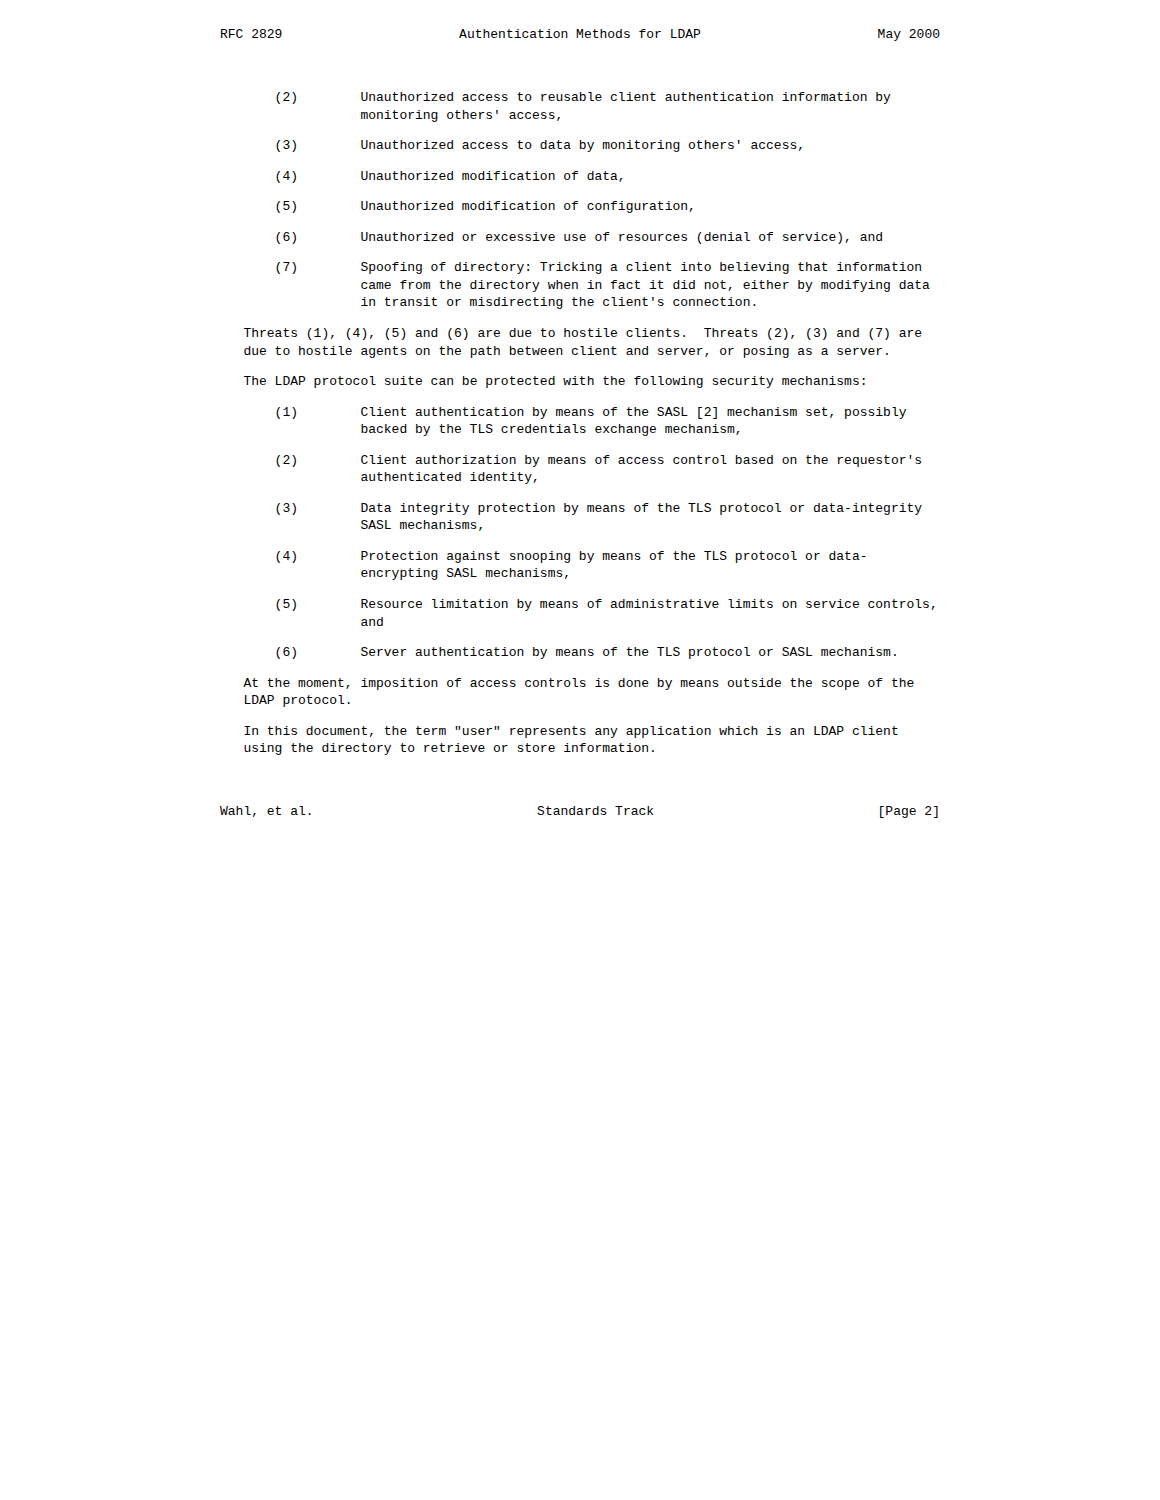RFC 2829 Authentication Methods for LDAP May 2000
(2) Unauthorized access to reusable client authentication information by monitoring others' access,
(3) Unauthorized access to data by monitoring others' access,
(4) Unauthorized modification of data,
(5) Unauthorized modification of configuration,
(6) Unauthorized or excessive use of resources (denial of service), and
(7) Spoofing of directory: Tricking a client into believing that information came from the directory when in fact it did not, either by modifying data in transit or misdirecting the client's connection.
Threats (1), (4), (5) and (6) are due to hostile clients. Threats (2), (3) and (7) are due to hostile agents on the path between client and server, or posing as a server.
The LDAP protocol suite can be protected with the following security mechanisms:
(1) Client authentication by means of the SASL [2] mechanism set, possibly backed by the TLS credentials exchange mechanism,
(2) Client authorization by means of access control based on the requestor's authenticated identity,
(3) Data integrity protection by means of the TLS protocol or data-integrity SASL mechanisms,
(4) Protection against snooping by means of the TLS protocol or data-encrypting SASL mechanisms,
(5) Resource limitation by means of administrative limits on service controls, and
(6) Server authentication by means of the TLS protocol or SASL mechanism.
At the moment, imposition of access controls is done by means outside the scope of the LDAP protocol.
In this document, the term "user" represents any application which is an LDAP client using the directory to retrieve or store information.
Wahl, et al. Standards Track [Page 2]